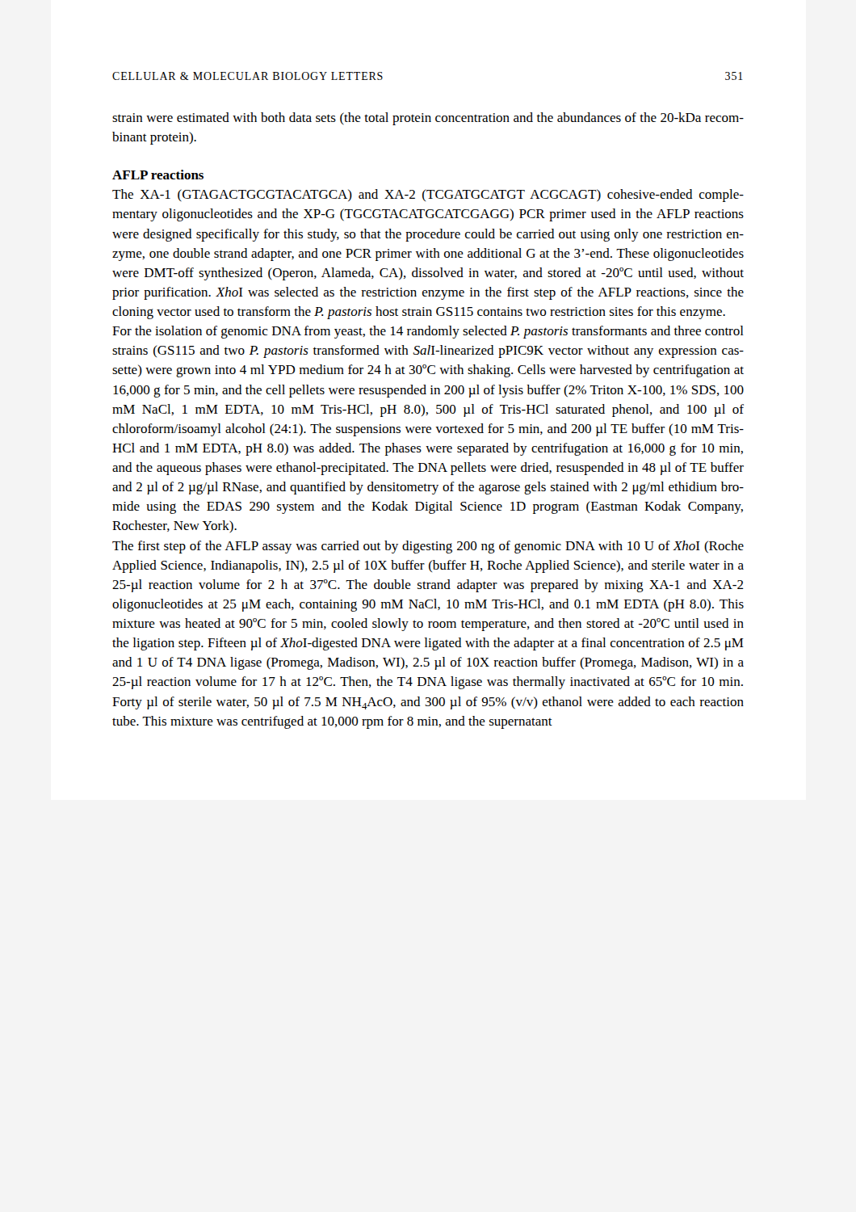Cellular & Molecular Biology Letters 351
strain were estimated with both data sets (the total protein concentration and the abundances of the 20-kDa recombinant protein).
AFLP reactions
The XA-1 (GTAGACTGCGTACATGCA) and XA-2 (TCGATGCATGT ACGCAGT) cohesive-ended complementary oligonucleotides and the XP-G (TGCGTACATGCATCGAGG) PCR primer used in the AFLP reactions were designed specifically for this study, so that the procedure could be carried out using only one restriction enzyme, one double strand adapter, and one PCR primer with one additional G at the 3’-end. These oligonucleotides were DMT-off synthesized (Operon, Alameda, CA), dissolved in water, and stored at -20ºC until used, without prior purification. Xho I was selected as the restriction enzyme in the first step of the AFLP reactions, since the cloning vector used to transform the P. pastoris host strain GS115 contains two restriction sites for this enzyme.
For the isolation of genomic DNA from yeast, the 14 randomly selected P. pastoris transformants and three control strains (GS115 and two P. pastoris transformed with Sal I-linearized pPIC9K vector without any expression cassette) were grown into 4 ml YPD medium for 24 h at 30ºC with shaking. Cells were harvested by centrifugation at 16,000 g for 5 min, and the cell pellets were resuspended in 200 µl of lysis buffer (2% Triton X-100, 1% SDS, 100 mM NaCl, 1 mM EDTA, 10 mM Tris-HCl, pH 8.0), 500 µl of Tris-HCl saturated phenol, and 100 µl of chloroform/isoamyl alcohol (24:1). The suspensions were vortexed for 5 min, and 200 µl TE buffer (10 mM Tris-HCl and 1 mM EDTA, pH 8.0) was added. The phases were separated by centrifugation at 16,000 g for 10 min, and the aqueous phases were ethanol-precipitated. The DNA pellets were dried, resuspended in 48 µl of TE buffer and 2 µl of 2 µg/µl RNase, and quantified by densitometry of the agarose gels stained with 2 μg/ml ethidium bromide using the EDAS 290 system and the Kodak Digital Science 1D program (Eastman Kodak Company, Rochester, New York).
The first step of the AFLP assay was carried out by digesting 200 ng of genomic DNA with 10 U of Xho I (Roche Applied Science, Indianapolis, IN), 2.5 µl of 10X buffer (buffer H, Roche Applied Science), and sterile water in a 25-µl reaction volume for 2 h at 37ºC. The double strand adapter was prepared by mixing XA-1 and XA-2 oligonucleotides at 25 μM each, containing 90 mM NaCl, 10 mM Tris-HCl, and 0.1 mM EDTA (pH 8.0). This mixture was heated at 90ºC for 5 min, cooled slowly to room temperature, and then stored at -20ºC until used in the ligation step. Fifteen µl of Xho I-digested DNA were ligated with the adapter at a final concentration of 2.5 μM and 1 U of T4 DNA ligase (Promega, Madison, WI), 2.5 µl of 10X reaction buffer (Promega, Madison, WI) in a 25-µl reaction volume for 17 h at 12ºC. Then, the T4 DNA ligase was thermally inactivated at 65ºC for 10 min. Forty µl of sterile water, 50 µl of 7.5 M NH4 AcO, and 300 µl of 95% (v/v) ethanol were added to each reaction tube. This mixture was centrifuged at 10,000 rpm for 8 min, and the supernatant